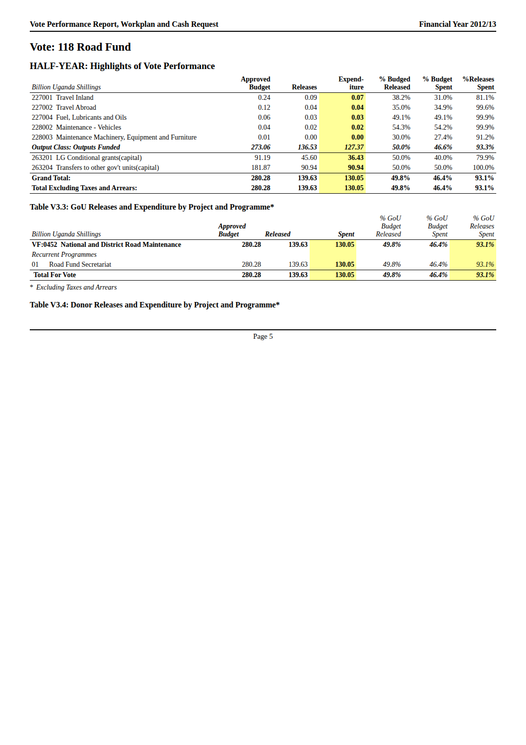Vote Performance Report, Workplan and Cash Request Financial Year 2012/13
Vote: 118 Road Fund
HALF-YEAR: Highlights of Vote Performance
| Billion Uganda Shillings | Approved Budget | Releases | Expend- iture | % Budged Released | % Budget Spent | %Releases Spent |
| 227001 Travel Inland | 0.24 | 0.09 | 0.07 | 38.2% | 31.0% | 81.1% |
| 227002 Travel Abroad | 0.12 | 0.04 | 0.04 | 35.0% | 34.9% | 99.6% |
| 227004 Fuel, Lubricants and Oils | 0.06 | 0.03 | 0.03 | 49.1% | 49.1% | 99.9% |
| 228002 Maintenance - Vehicles | 0.04 | 0.02 | 0.02 | 54.3% | 54.2% | 99.9% |
| 228003 Maintenance Machinery, Equipment and Furniture | 0.01 | 0.00 | 0.00 | 30.0% | 27.4% | 91.2% |
| Output Class: Outputs Funded | 273.06 | 136.53 | 127.37 | 50.0% | 46.6% | 93.3% |
| 263201 LG Conditional grants(capital) | 91.19 | 45.60 | 36.43 | 50.0% | 40.0% | 79.9% |
| 263204 Transfers to other gov't units(capital) | 181.87 | 90.94 | 90.94 | 50.0% | 50.0% | 100.0% |
| Grand Total: | 280.28 | 139.63 | 130.05 | 49.8% | 46.4% | 93.1% |
| Total Excluding Taxes and Arrears: | 280.28 | 139.63 | 130.05 | 49.8% | 46.4% | 93.1% |
Table V3.3: GoU Releases and Expenditure by Project and Programme*
| Billion Uganda Shillings | Approved Budget | Released | Spent | % GoU Budget Released | % GoU Budget Spent | % GoU Releases Spent |
| VF:0452 National and District Road Maintenance | 280.28 | 139.63 | 130.05 | 49.8% | 46.4% | 93.1% |
| Recurrent Programmes | | | | | | |
| 01 Road Fund Secretariat | 280.28 | 139.63 | 130.05 | 49.8% | 46.4% | 93.1% |
| Total For Vote | 280.28 | 139.63 | 130.05 | 49.8% | 46.4% | 93.1% |
*Excluding Taxes and Arrears
Table V3.4: Donor Releases and Expenditure by Project and Programme*
Page 5